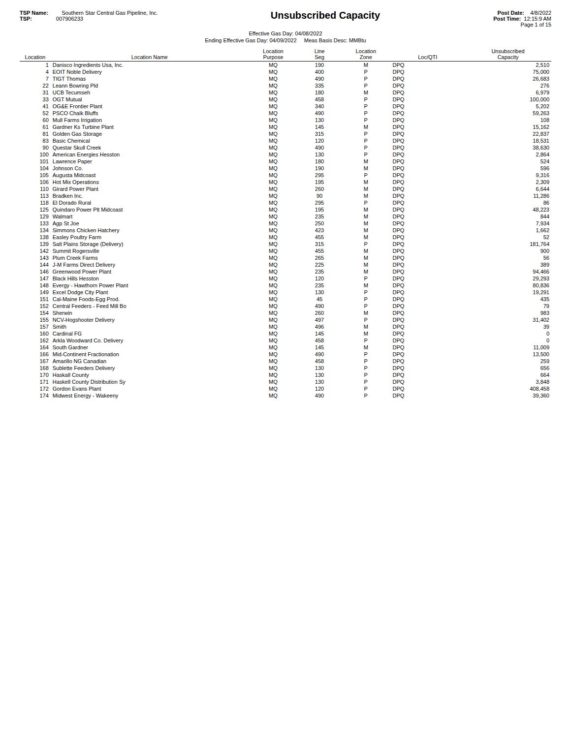| TSP Name: Southern Star Central Gas Pipeline, Inc. | Unsubscribed Capacity | Post Date: 4/8/2022 |
| TSP: 007906233 | Post Time: 12:15:9 AM |
| | | Page 1 of 15 |
Effective Gas Day: 04/08/2022
Ending Effective Gas Day: 04/09/2022 Meas Basis Desc: MMBtu
| Location | Location Name | Location Purpose | Line Seg | Location Zone | Loc/QTI | Unsubscribed Capacity |
| --- | --- | --- | --- | --- | --- | --- |
| 1 | Danisco Ingredients Usa, Inc. | MQ | 190 | M | DPQ | 2,510 |
| 4 | EOIT Noble Delivery | MQ | 400 | P | DPQ | 75,000 |
| 7 | TIGT Thomas | MQ | 490 | P | DPQ | 26,683 |
| 22 | Leann Bowring Pld | MQ | 335 | P | DPQ | 276 |
| 31 | UCB Tecumseh | MQ | 180 | M | DPQ | 6,979 |
| 33 | OGT Mutual | MQ | 458 | P | DPQ | 100,000 |
| 41 | OG&E Frontier Plant | MQ | 340 | P | DPQ | 5,202 |
| 52 | PSCO Chalk Bluffs | MQ | 490 | P | DPQ | 59,263 |
| 60 | Mull Farms Irrigation | MQ | 130 | P | DPQ | 108 |
| 61 | Gardner Ks Turbine Plant | MQ | 145 | M | DPQ | 15,162 |
| 81 | Golden Gas Storage | MQ | 315 | P | DPQ | 22,837 |
| 83 | Basic Chemical | MQ | 120 | P | DPQ | 18,531 |
| 90 | Questar Skull Creek | MQ | 490 | P | DPQ | 38,630 |
| 100 | American Energies Hesston | MQ | 130 | P | DPQ | 2,864 |
| 101 | Lawrence Paper | MQ | 180 | M | DPQ | 524 |
| 104 | Johnson Co. | MQ | 190 | M | DPQ | 596 |
| 105 | Augusta Midcoast | MQ | 295 | P | DPQ | 9,316 |
| 106 | Hot Mix Operations | MQ | 195 | M | DPQ | 2,309 |
| 110 | Girard Power Plant | MQ | 260 | M | DPQ | 6,644 |
| 113 | Bradken Inc. | MQ | 90 | M | DPQ | 11,286 |
| 118 | El Dorado Rural | MQ | 295 | P | DPQ | 86 |
| 125 | Quindaro Power Plt Midcoast | MQ | 195 | M | DPQ | 48,223 |
| 129 | Walmart | MQ | 235 | M | DPQ | 844 |
| 133 | Agp St Joe | MQ | 250 | M | DPQ | 7,934 |
| 134 | Simmons Chicken Hatchery | MQ | 423 | M | DPQ | 1,662 |
| 138 | Easley Poultry Farm | MQ | 455 | M | DPQ | 52 |
| 139 | Salt Plains Storage (Delivery) | MQ | 315 | P | DPQ | 181,764 |
| 142 | Summit Rogersville | MQ | 455 | M | DPQ | 900 |
| 143 | Plum Creek Farms | MQ | 265 | M | DPQ | 56 |
| 144 | J-M Farms Direct Delivery | MQ | 225 | M | DPQ | 389 |
| 146 | Greenwood Power Plant | MQ | 235 | M | DPQ | 94,466 |
| 147 | Black Hills Hesston | MQ | 120 | P | DPQ | 29,293 |
| 148 | Evergy - Hawthorn Power Plant | MQ | 235 | M | DPQ | 80,836 |
| 149 | Excel Dodge City Plant | MQ | 130 | P | DPQ | 19,291 |
| 151 | Cal-Maine Foods-Egg Prod. | MQ | 45 | P | DPQ | 435 |
| 152 | Central Feeders - Feed Mill Bo | MQ | 490 | P | DPQ | 79 |
| 154 | Sherwin | MQ | 260 | M | DPQ | 983 |
| 155 | NCV-Hogshooter Delivery | MQ | 497 | P | DPQ | 31,402 |
| 157 | Smith | MQ | 496 | M | DPQ | 39 |
| 160 | Cardinal FG | MQ | 145 | M | DPQ | 0 |
| 162 | Arkla Woodward Co. Delivery | MQ | 458 | P | DPQ | 0 |
| 164 | South Gardner | MQ | 145 | M | DPQ | 11,009 |
| 166 | Mid-Continent Fractionation | MQ | 490 | P | DPQ | 13,500 |
| 167 | Amarillo NG Canadian | MQ | 458 | P | DPQ | 259 |
| 168 | Sublette Feeders Delivery | MQ | 130 | P | DPQ | 656 |
| 170 | Haskall County | MQ | 130 | P | DPQ | 664 |
| 171 | Haskell County Distribution Sy | MQ | 130 | P | DPQ | 3,848 |
| 172 | Gordon Evans Plant | MQ | 120 | P | DPQ | 408,458 |
| 174 | Midwest Energy - Wakeeny | MQ | 490 | P | DPQ | 39,360 |